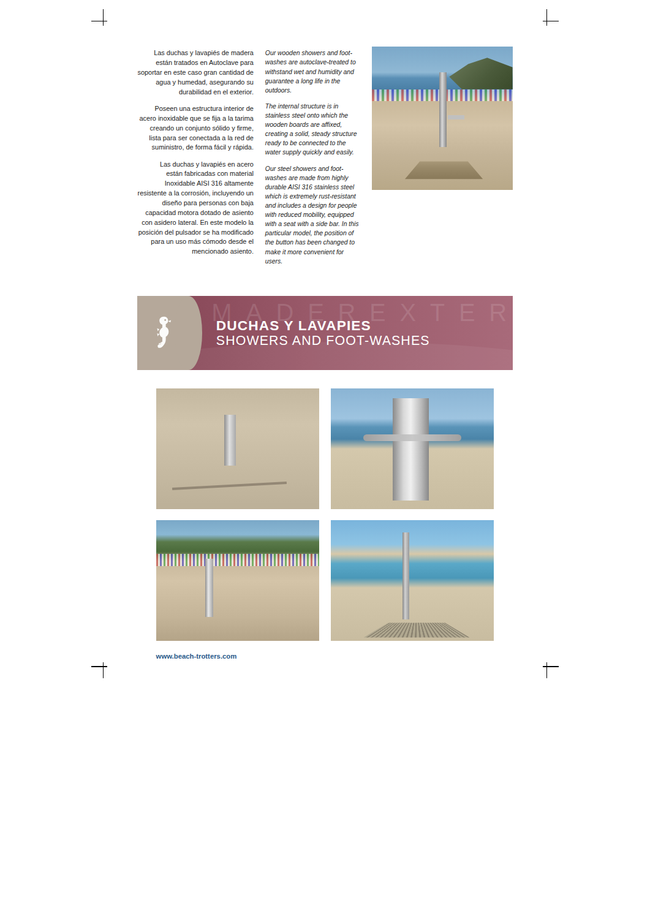Las duchas y lavapiés de madera están tratados en Autoclave para soportar en este caso gran cantidad de agua y humedad, asegurando su durabilidad en el exterior.
Poseen una estructura interior de acero inoxidable que se fija a la tarima creando un conjunto sólido y firme, lista para ser conectada a la red de suministro, de forma fácil y rápida.
Las duchas y lavapiés en acero están fabricadas con material Inoxidable AISI 316 altamente resistente a la corrosión, incluyendo un diseño para personas con baja capacidad motora dotado de asiento con asidero lateral. En este modelo la posición del pulsador se ha modificado para un uso más cómodo desde el mencionado asiento.
Our wooden showers and foot-washes are autoclave-treated to withstand wet and humidity and guarantee a long life in the outdoors.
The internal structure is in stainless steel onto which the wooden boards are affixed, creating a solid, steady structure ready to be connected to the water supply quickly and easily.
Our steel showers and foot-washes are made from highly durable AISI 316 stainless steel which is extremely rust-resistant and includes a design for people with reduced mobility, equipped with a seat with a side bar. In this particular model, the position of the button has been changed to make it more convenient for users.
MADEREXTER
DUCHAS Y LAVAPIES
SHOWERS AND FOOT-WASHES
www.beach-trotters.com